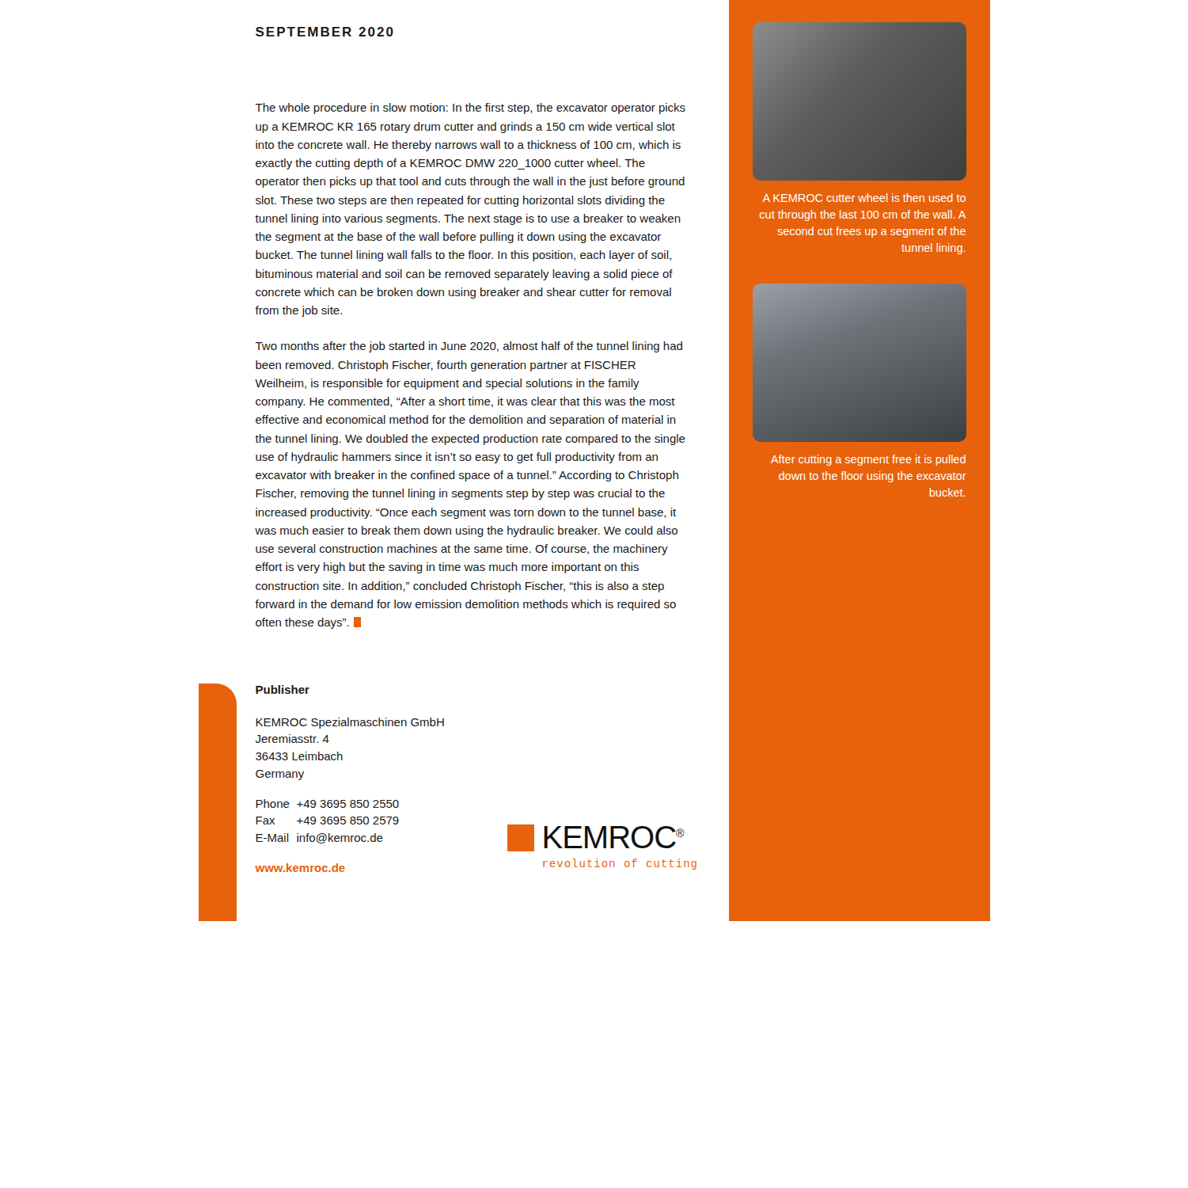1 | 2
A KEMROC cutter wheel is then used to cut through the last 100 cm of the wall. A second cut frees up a segment of the tunnel lining.
After cutting a segment free it is pulled down to the floor using the excavator bucket.
SEPTEMBER 2020
The whole procedure in slow motion: In the first step, the excavator operator picks up a KEMROC KR 165 rotary drum cutter and grinds a 150 cm wide vertical slot into the concrete wall. He thereby narrows wall to a thickness of 100 cm, which is exactly the cutting depth of a KEMROC DMW 220_1000 cutter wheel. The operator then picks up that tool and cuts through the wall in the just before ground slot. These two steps are then repeated for cutting horizontal slots dividing the tunnel lining into various segments. The next stage is to use a breaker to weaken the segment at the base of the wall before pulling it down using the excavator bucket. The tunnel lining wall falls to the floor. In this position, each layer of soil, bituminous material and soil can be removed separately leaving a solid piece of concrete which can be broken down using breaker and shear cutter for removal from the job site.
Two months after the job started in June 2020, almost half of the tunnel lining had been removed. Christoph Fischer, fourth generation partner at FISCHER Weilheim, is responsible for equipment and special solutions in the family company. He commented, “After a short time, it was clear that this was the most effective and economical method for the demolition and separation of material in the tunnel lining. We doubled the expected production rate compared to the single use of hydraulic hammers since it isn’t so easy to get full productivity from an excavator with breaker in the confined space of a tunnel.” According to Christoph Fischer, removing the tunnel lining in segments step by step was crucial to the increased productivity. “Once each segment was torn down to the tunnel base, it was much easier to break them down using the hydraulic breaker. We could also use several construction machines at the same time. Of course, the machinery effort is very high but the saving in time was much more important on this construction site. In addition,” concluded Christoph Fischer, “this is also a step forward in the demand for low emission demolition methods which is required so often these days”.
Publisher
KEMROC Spezialmaschinen GmbH
Jeremiasstr. 4
36433 Leimbach
Germany
Phone+49 3695 850 2550
Fax+49 3695 850 2579
E-Mail info@kemroc.de
www.kemroc.de
KEMROC®
revolution of cutting